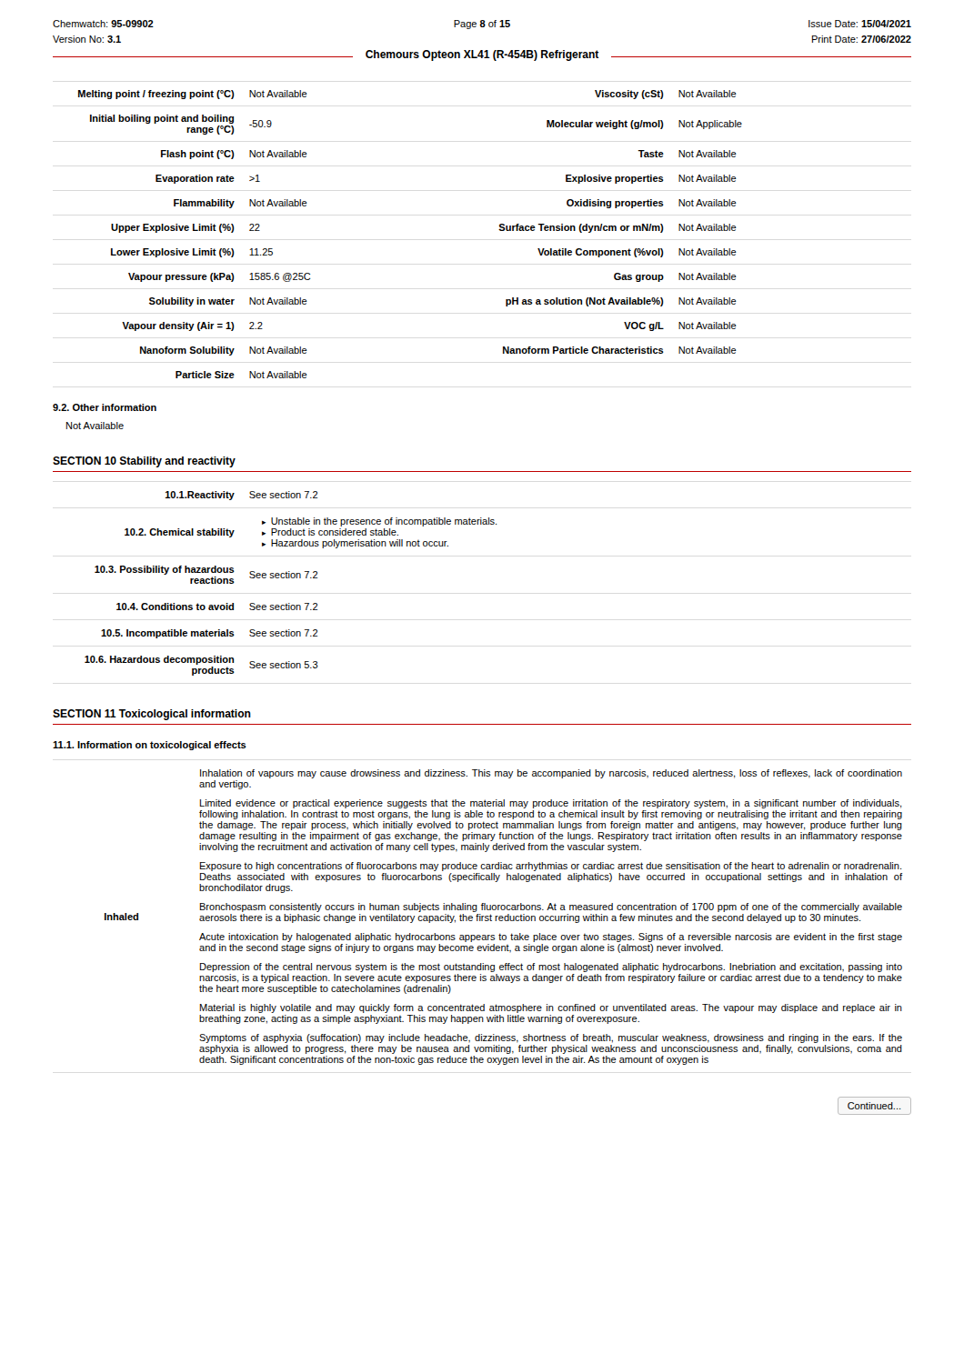Chemwatch: 95-09902
Version No: 3.1
Page 8 of 15
Issue Date: 15/04/2021
Print Date: 27/06/2022
Chemours Opteon XL41 (R-454B) Refrigerant
| Melting point / freezing point (°C) | Not Available | Viscosity (cSt) | Not Available |
| Initial boiling point and boiling range (°C) | -50.9 | Molecular weight (g/mol) | Not Applicable |
| Flash point (°C) | Not Available | Taste | Not Available |
| Evaporation rate | >1 | Explosive properties | Not Available |
| Flammability | Not Available | Oxidising properties | Not Available |
| Upper Explosive Limit (%) | 22 | Surface Tension (dyn/cm or mN/m) | Not Available |
| Lower Explosive Limit (%) | 11.25 | Volatile Component (%vol) | Not Available |
| Vapour pressure (kPa) | 1585.6 @25C | Gas group | Not Available |
| Solubility in water | Not Available | pH as a solution (Not Available%) | Not Available |
| Vapour density (Air = 1) | 2.2 | VOC g/L | Not Available |
| Nanoform Solubility | Not Available | Nanoform Particle Characteristics | Not Available |
| Particle Size | Not Available | | |
9.2. Other information
Not Available
SECTION 10 Stability and reactivity
| 10.1.Reactivity | See section 7.2 |
| 10.2. Chemical stability | Unstable in the presence of incompatible materials. Product is considered stable. Hazardous polymerisation will not occur. |
| 10.3. Possibility of hazardous reactions | See section 7.2 |
| 10.4. Conditions to avoid | See section 7.2 |
| 10.5. Incompatible materials | See section 7.2 |
| 10.6. Hazardous decomposition products | See section 5.3 |
SECTION 11 Toxicological information
11.1. Information on toxicological effects
| Inhaled | Inhalation of vapours may cause drowsiness and dizziness. This may be accompanied by narcosis, reduced alertness, loss of reflexes, lack of coordination and vertigo. Limited evidence or practical experience suggests that the material may produce irritation of the respiratory system, in a significant number of individuals, following inhalation. In contrast to most organs, the lung is able to respond to a chemical insult by first removing or neutralising the irritant and then repairing the damage. The repair process, which initially evolved to protect mammalian lungs from foreign matter and antigens, may however, produce further lung damage resulting in the impairment of gas exchange, the primary function of the lungs. Respiratory tract irritation often results in an inflammatory response involving the recruitment and activation of many cell types, mainly derived from the vascular system. Exposure to high concentrations of fluorocarbons may produce cardiac arrhythmias or cardiac arrest due sensitisation of the heart to adrenalin or noradrenalin. Deaths associated with exposures to fluorocarbons (specifically halogenated aliphatics) have occurred in occupational settings and in inhalation of bronchodilator drugs. Bronchospasm consistently occurs in human subjects inhaling fluorocarbons. At a measured concentration of 1700 ppm of one of the commercially available aerosols there is a biphasic change in ventilatory capacity, the first reduction occurring within a few minutes and the second delayed up to 30 minutes. Acute intoxication by halogenated aliphatic hydrocarbons appears to take place over two stages. Signs of a reversible narcosis are evident in the first stage and in the second stage signs of injury to organs may become evident, a single organ alone is (almost) never involved. Depression of the central nervous system is the most outstanding effect of most halogenated aliphatic hydrocarbons. Inebriation and excitation, passing into narcosis, is a typical reaction. In severe acute exposures there is always a danger of death from respiratory failure or cardiac arrest due to a tendency to make the heart more susceptible to catecholamines (adrenalin) Material is highly volatile and may quickly form a concentrated atmosphere in confined or unventilated areas. The vapour may displace and replace air in breathing zone, acting as a simple asphyxiant. This may happen with little warning of overexposure. Symptoms of asphyxia (suffocation) may include headache, dizziness, shortness of breath, muscular weakness, drowsiness and ringing in the ears. If the asphyxia is allowed to progress, there may be nausea and vomiting, further physical weakness and unconsciousness and, finally, convulsions, coma and death. Significant concentrations of the non-toxic gas reduce the oxygen level in the air. As the amount of oxygen is |
Continued...